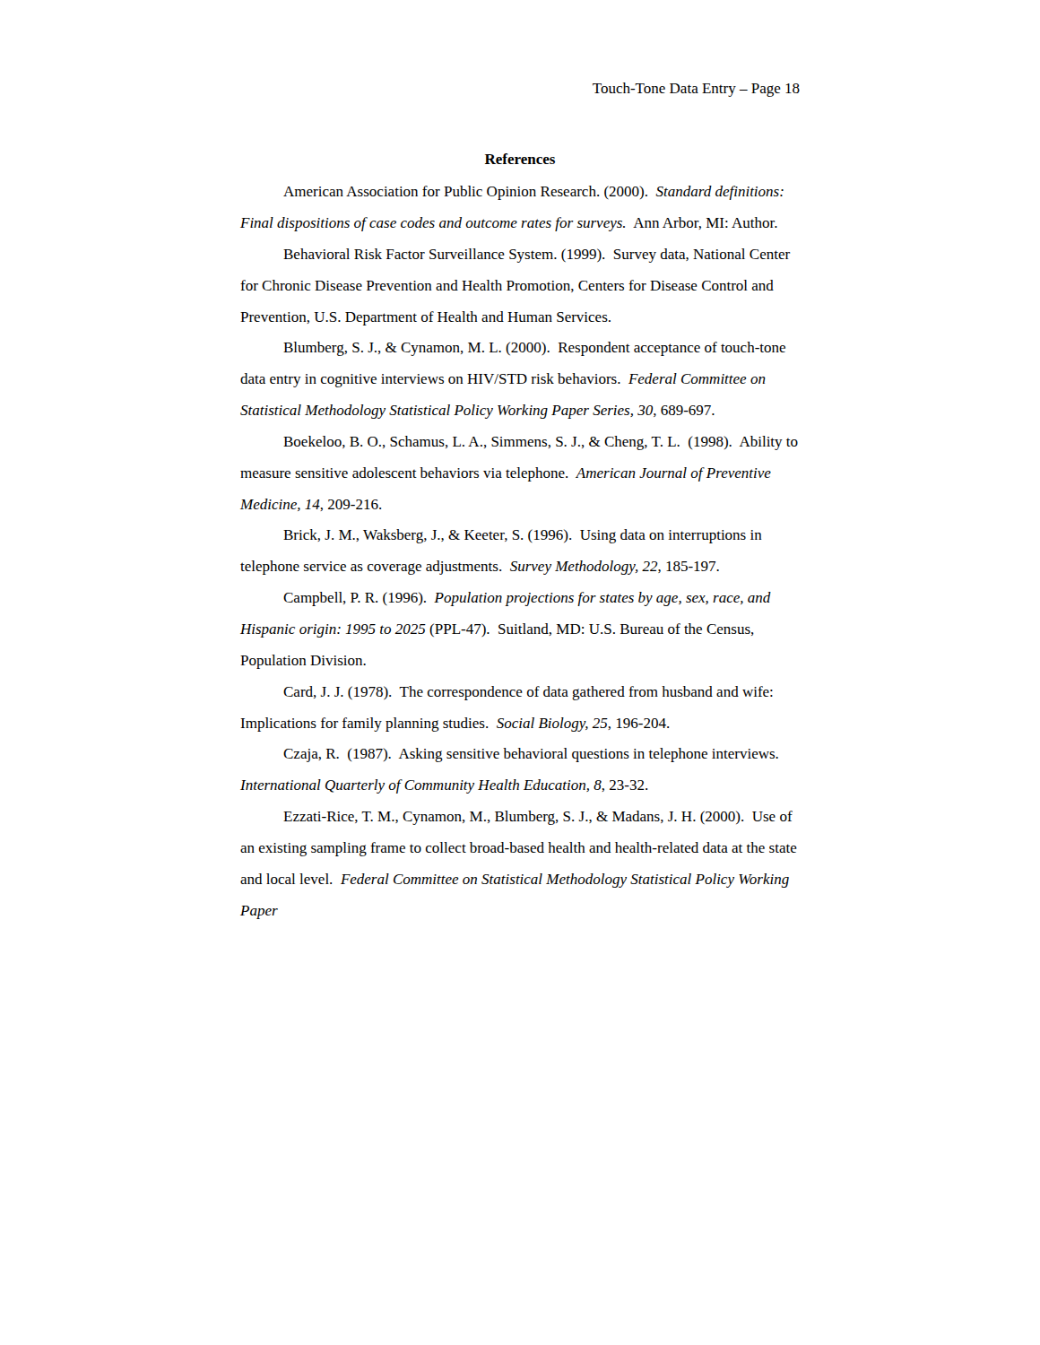Touch-Tone Data Entry – Page 18
References
American Association for Public Opinion Research. (2000). Standard definitions: Final dispositions of case codes and outcome rates for surveys. Ann Arbor, MI: Author.
Behavioral Risk Factor Surveillance System. (1999). Survey data, National Center for Chronic Disease Prevention and Health Promotion, Centers for Disease Control and Prevention, U.S. Department of Health and Human Services.
Blumberg, S. J., & Cynamon, M. L. (2000). Respondent acceptance of touch-tone data entry in cognitive interviews on HIV/STD risk behaviors. Federal Committee on Statistical Methodology Statistical Policy Working Paper Series, 30, 689-697.
Boekeloo, B. O., Schamus, L. A., Simmens, S. J., & Cheng, T. L. (1998). Ability to measure sensitive adolescent behaviors via telephone. American Journal of Preventive Medicine, 14, 209-216.
Brick, J. M., Waksberg, J., & Keeter, S. (1996). Using data on interruptions in telephone service as coverage adjustments. Survey Methodology, 22, 185-197.
Campbell, P. R. (1996). Population projections for states by age, sex, race, and Hispanic origin: 1995 to 2025 (PPL-47). Suitland, MD: U.S. Bureau of the Census, Population Division.
Card, J. J. (1978). The correspondence of data gathered from husband and wife: Implications for family planning studies. Social Biology, 25, 196-204.
Czaja, R. (1987). Asking sensitive behavioral questions in telephone interviews. International Quarterly of Community Health Education, 8, 23-32.
Ezzati-Rice, T. M., Cynamon, M., Blumberg, S. J., & Madans, J. H. (2000). Use of an existing sampling frame to collect broad-based health and health-related data at the state and local level. Federal Committee on Statistical Methodology Statistical Policy Working Paper